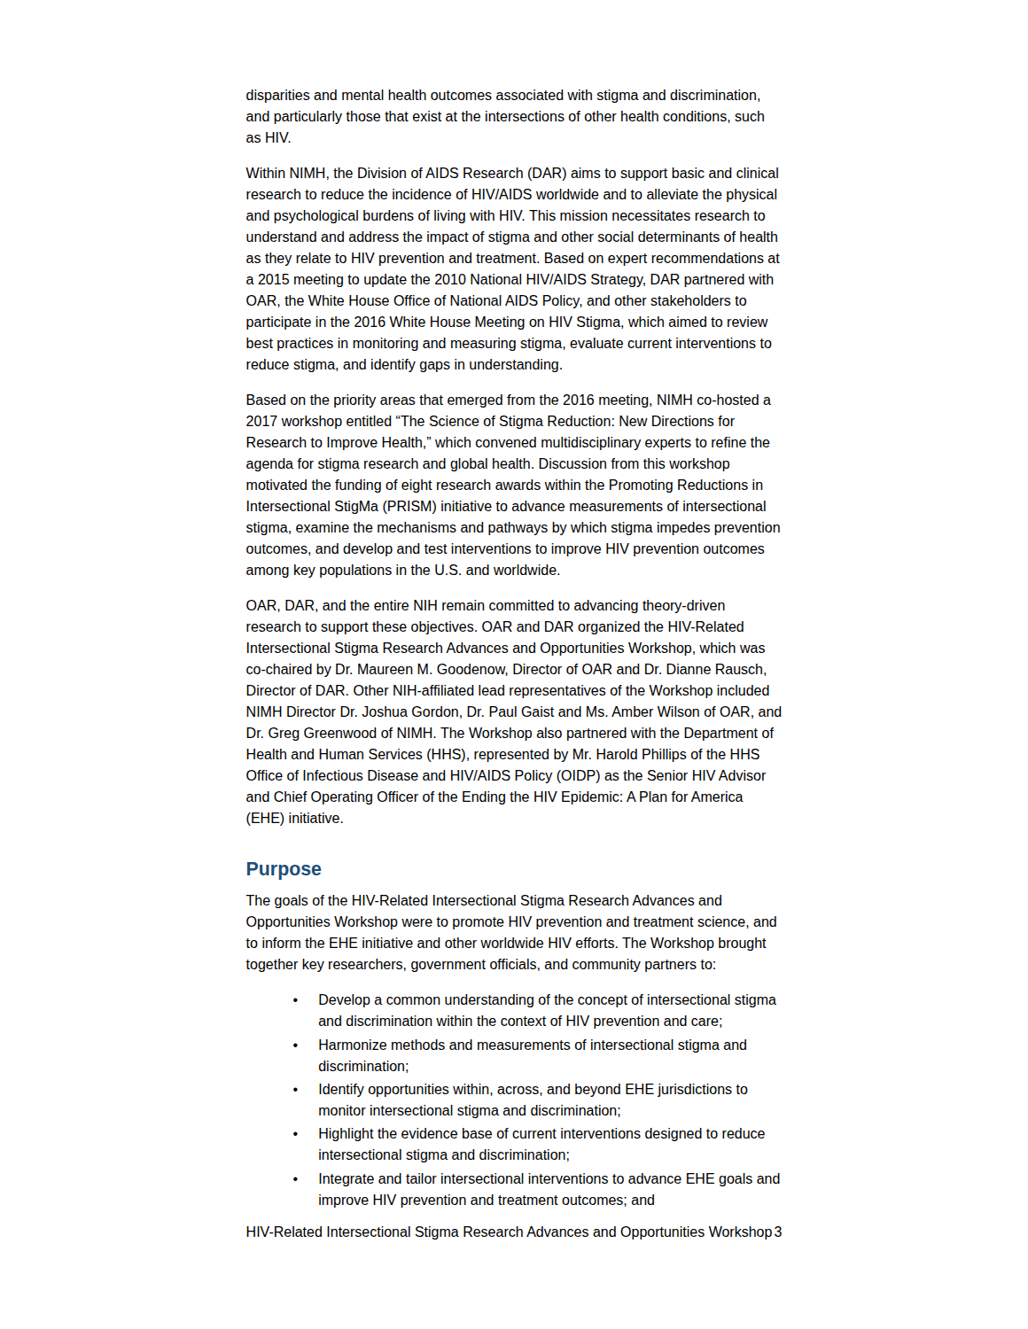disparities and mental health outcomes associated with stigma and discrimination, and particularly those that exist at the intersections of other health conditions, such as HIV.
Within NIMH, the Division of AIDS Research (DAR) aims to support basic and clinical research to reduce the incidence of HIV/AIDS worldwide and to alleviate the physical and psychological burdens of living with HIV. This mission necessitates research to understand and address the impact of stigma and other social determinants of health as they relate to HIV prevention and treatment. Based on expert recommendations at a 2015 meeting to update the 2010 National HIV/AIDS Strategy, DAR partnered with OAR, the White House Office of National AIDS Policy, and other stakeholders to participate in the 2016 White House Meeting on HIV Stigma, which aimed to review best practices in monitoring and measuring stigma, evaluate current interventions to reduce stigma, and identify gaps in understanding.
Based on the priority areas that emerged from the 2016 meeting, NIMH co-hosted a 2017 workshop entitled “The Science of Stigma Reduction: New Directions for Research to Improve Health,” which convened multidisciplinary experts to refine the agenda for stigma research and global health. Discussion from this workshop motivated the funding of eight research awards within the Promoting Reductions in Intersectional StigMa (PRISM) initiative to advance measurements of intersectional stigma, examine the mechanisms and pathways by which stigma impedes prevention outcomes, and develop and test interventions to improve HIV prevention outcomes among key populations in the U.S. and worldwide.
OAR, DAR, and the entire NIH remain committed to advancing theory-driven research to support these objectives. OAR and DAR organized the HIV-Related Intersectional Stigma Research Advances and Opportunities Workshop, which was co-chaired by Dr. Maureen M. Goodenow, Director of OAR and Dr. Dianne Rausch, Director of DAR. Other NIH-affiliated lead representatives of the Workshop included NIMH Director Dr. Joshua Gordon, Dr. Paul Gaist and Ms. Amber Wilson of OAR, and Dr. Greg Greenwood of NIMH. The Workshop also partnered with the Department of Health and Human Services (HHS), represented by Mr. Harold Phillips of the HHS Office of Infectious Disease and HIV/AIDS Policy (OIDP) as the Senior HIV Advisor and Chief Operating Officer of the Ending the HIV Epidemic: A Plan for America (EHE) initiative.
Purpose
The goals of the HIV-Related Intersectional Stigma Research Advances and Opportunities Workshop were to promote HIV prevention and treatment science, and to inform the EHE initiative and other worldwide HIV efforts. The Workshop brought together key researchers, government officials, and community partners to:
Develop a common understanding of the concept of intersectional stigma and discrimination within the context of HIV prevention and care;
Harmonize methods and measurements of intersectional stigma and discrimination;
Identify opportunities within, across, and beyond EHE jurisdictions to monitor intersectional stigma and discrimination;
Highlight the evidence base of current interventions designed to reduce intersectional stigma and discrimination;
Integrate and tailor intersectional interventions to advance EHE goals and improve HIV prevention and treatment outcomes; and
HIV-Related Intersectional Stigma Research Advances and Opportunities Workshop 3